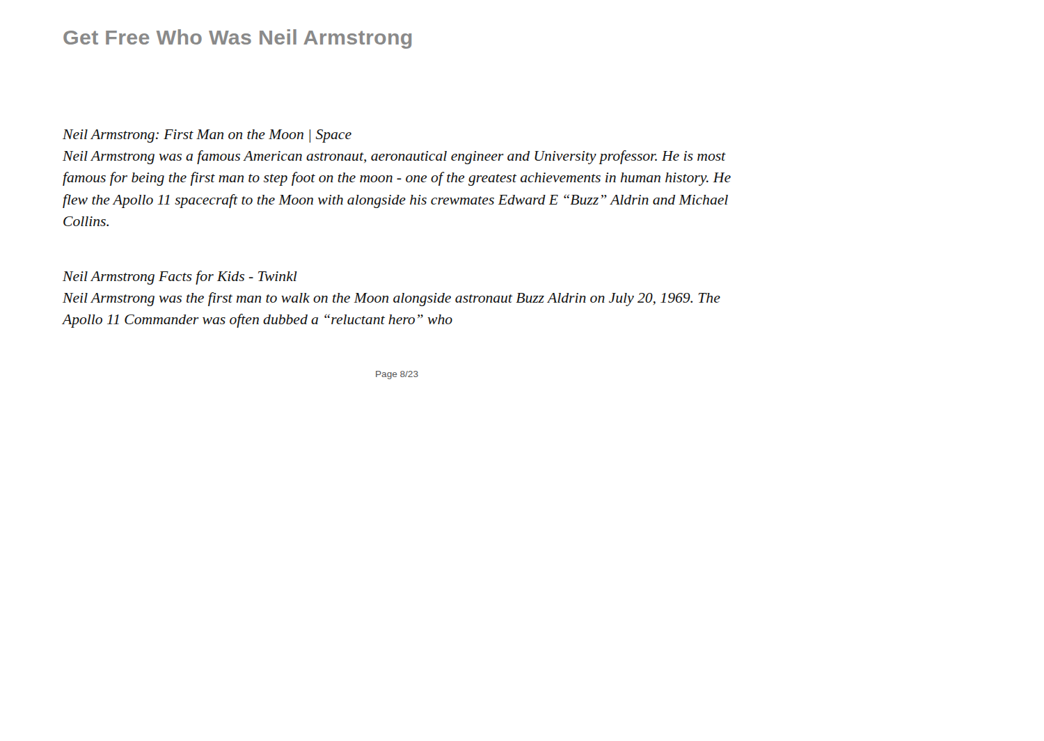Get Free Who Was Neil Armstrong
Neil Armstrong: First Man on the Moon | Space
Neil Armstrong was a famous American astronaut, aeronautical engineer and University professor. He is most famous for being the first man to step foot on the moon - one of the greatest achievements in human history. He flew the Apollo 11 spacecraft to the Moon with alongside his crewmates Edward E “Buzz” Aldrin and Michael Collins.
Neil Armstrong Facts for Kids - Twinkl
Neil Armstrong was the first man to walk on the Moon alongside astronaut Buzz Aldrin on July 20, 1969. The Apollo 11 Commander was often dubbed a “reluctant hero” who
Page 8/23